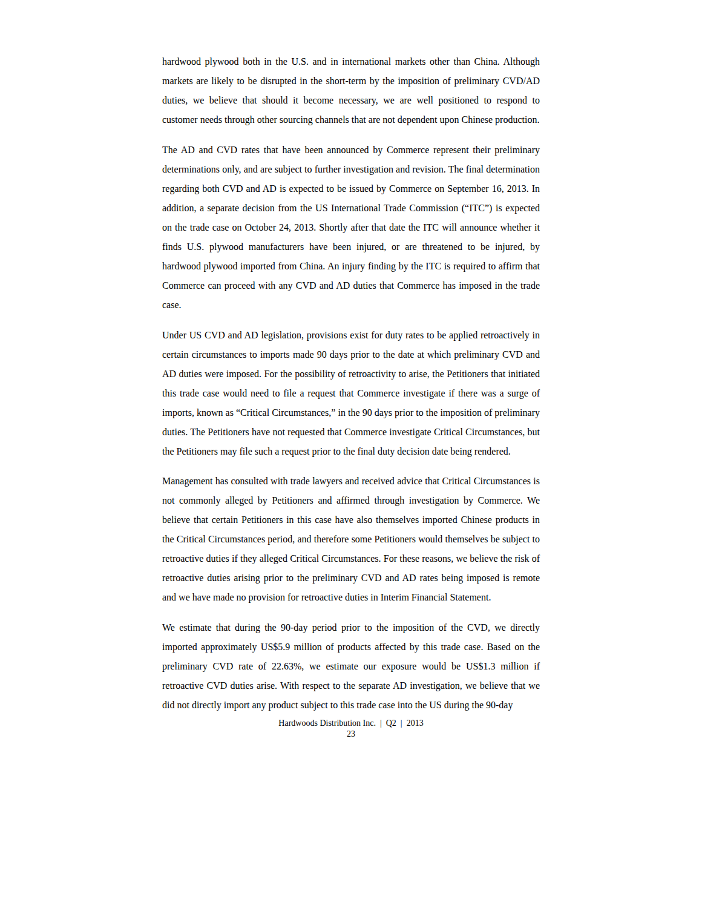hardwood plywood both in the U.S. and in international markets other than China. Although markets are likely to be disrupted in the short-term by the imposition of preliminary CVD/AD duties, we believe that should it become necessary, we are well positioned to respond to customer needs through other sourcing channels that are not dependent upon Chinese production.
The AD and CVD rates that have been announced by Commerce represent their preliminary determinations only, and are subject to further investigation and revision. The final determination regarding both CVD and AD is expected to be issued by Commerce on September 16, 2013. In addition, a separate decision from the US International Trade Commission (“ITC”) is expected on the trade case on October 24, 2013. Shortly after that date the ITC will announce whether it finds U.S. plywood manufacturers have been injured, or are threatened to be injured, by hardwood plywood imported from China. An injury finding by the ITC is required to affirm that Commerce can proceed with any CVD and AD duties that Commerce has imposed in the trade case.
Under US CVD and AD legislation, provisions exist for duty rates to be applied retroactively in certain circumstances to imports made 90 days prior to the date at which preliminary CVD and AD duties were imposed. For the possibility of retroactivity to arise, the Petitioners that initiated this trade case would need to file a request that Commerce investigate if there was a surge of imports, known as “Critical Circumstances,” in the 90 days prior to the imposition of preliminary duties. The Petitioners have not requested that Commerce investigate Critical Circumstances, but the Petitioners may file such a request prior to the final duty decision date being rendered.
Management has consulted with trade lawyers and received advice that Critical Circumstances is not commonly alleged by Petitioners and affirmed through investigation by Commerce. We believe that certain Petitioners in this case have also themselves imported Chinese products in the Critical Circumstances period, and therefore some Petitioners would themselves be subject to retroactive duties if they alleged Critical Circumstances. For these reasons, we believe the risk of retroactive duties arising prior to the preliminary CVD and AD rates being imposed is remote and we have made no provision for retroactive duties in Interim Financial Statement.
We estimate that during the 90-day period prior to the imposition of the CVD, we directly imported approximately US$5.9 million of products affected by this trade case. Based on the preliminary CVD rate of 22.63%, we estimate our exposure would be US$1.3 million if retroactive CVD duties arise. With respect to the separate AD investigation, we believe that we did not directly import any product subject to this trade case into the US during the 90-day
Hardwoods Distribution Inc. | Q2 | 2013 23